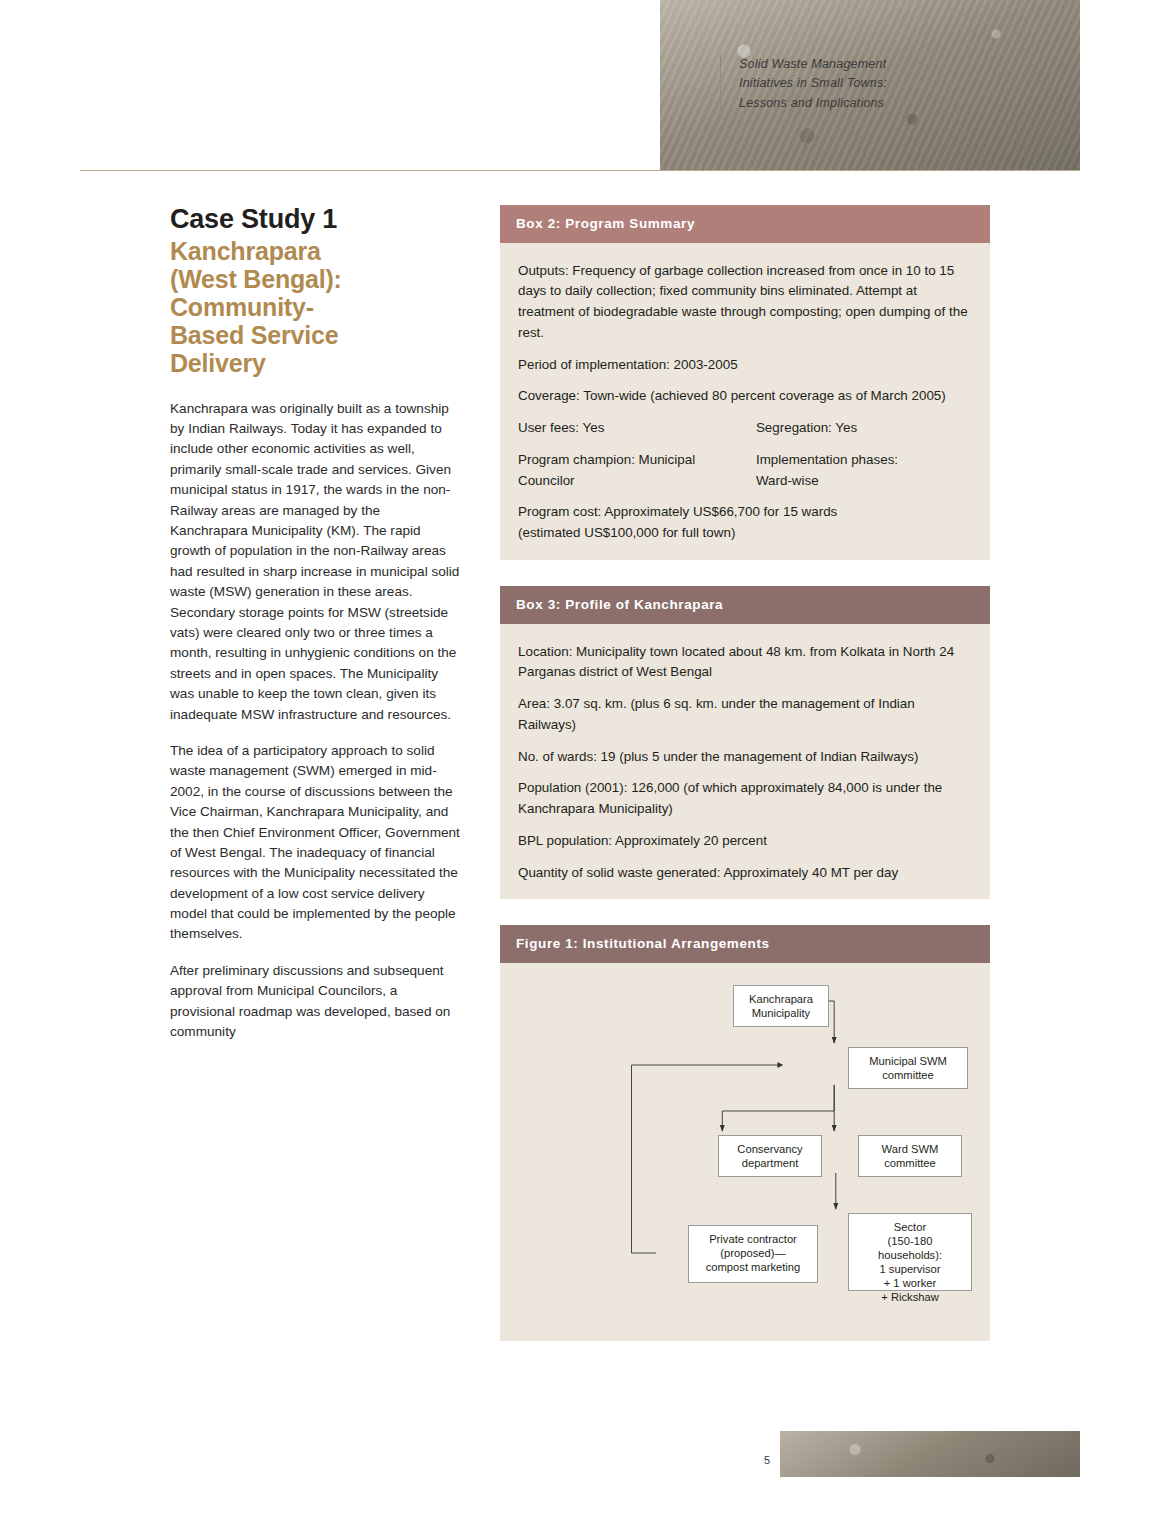Solid Waste Management Initiatives in Small Towns: Lessons and Implications
Case Study 1
Kanchrapara
(West Bengal):
Community-
Based Service
Delivery
Kanchrapara was originally built as a township by Indian Railways. Today it has expanded to include other economic activities as well, primarily small-scale trade and services. Given municipal status in 1917, the wards in the non-Railway areas are managed by the Kanchrapara Municipality (KM). The rapid growth of population in the non-Railway areas had resulted in sharp increase in municipal solid waste (MSW) generation in these areas. Secondary storage points for MSW (streetside vats) were cleared only two or three times a month, resulting in unhygienic conditions on the streets and in open spaces. The Municipality was unable to keep the town clean, given its inadequate MSW infrastructure and resources.
The idea of a participatory approach to solid waste management (SWM) emerged in mid-2002, in the course of discussions between the Vice Chairman, Kanchrapara Municipality, and the then Chief Environment Officer, Government of West Bengal. The inadequacy of financial resources with the Municipality necessitated the development of a low cost service delivery model that could be implemented by the people themselves.
After preliminary discussions and subsequent approval from Municipal Councilors, a provisional roadmap was developed, based on community
Box 2: Program Summary
Outputs: Frequency of garbage collection increased from once in 10 to 15 days to daily collection; fixed community bins eliminated. Attempt at treatment of biodegradable waste through composting; open dumping of the rest.
Period of implementation: 2003-2005
Coverage: Town-wide (achieved 80 percent coverage as of March 2005)
User fees: Yes
Segregation: Yes
Program champion: Municipal Councilor
Implementation phases:
Ward-wise
Program cost: Approximately US$66,700 for 15 wards
(estimated US$100,000 for full town)
Box 3: Profile of Kanchrapara
Location: Municipality town located about 48 km. from Kolkata in North 24 Parganas district of West Bengal
Area: 3.07 sq. km. (plus 6 sq. km. under the management of Indian Railways)
No. of wards: 19 (plus 5 under the management of Indian Railways)
Population (2001): 126,000 (of which approximately 84,000 is under the Kanchrapara Municipality)
BPL population: Approximately 20 percent
Quantity of solid waste generated: Approximately 40 MT per day
Figure 1: Institutional Arrangements
Kanchrapara
Municipality
Municipal SWM
committee
Conservancy
department
Ward SWM
committee
Sector
(150-180 households):
1 supervisor
+ 1 worker
+ Rickshaw
Private contractor
(proposed)—
compost marketing
5